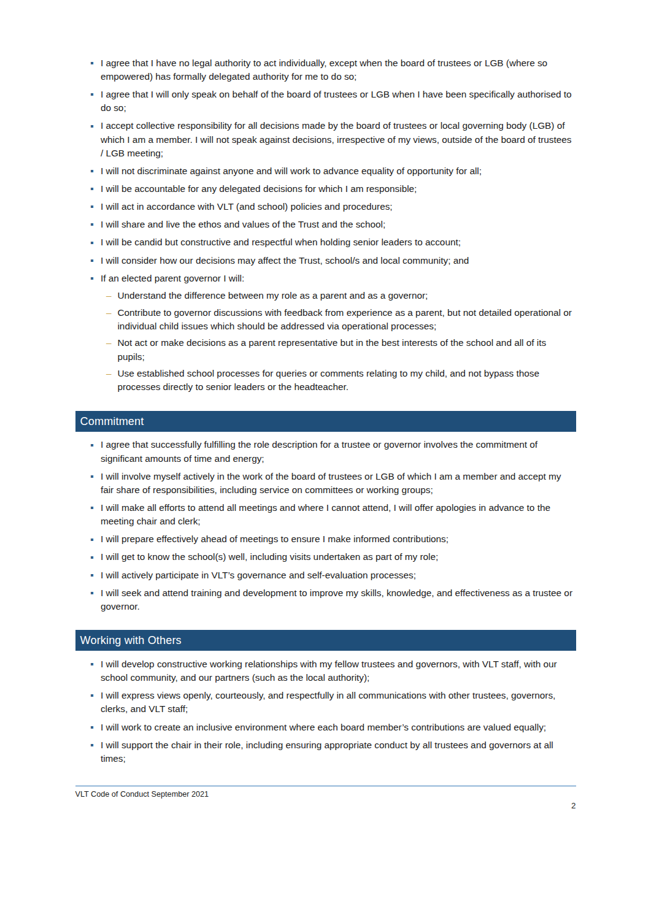I agree that I have no legal authority to act individually, except when the board of trustees or LGB (where so empowered) has formally delegated authority for me to do so;
I agree that I will only speak on behalf of the board of trustees or LGB when I have been specifically authorised to do so;
I accept collective responsibility for all decisions made by the board of trustees or local governing body (LGB) of which I am a member. I will not speak against decisions, irrespective of my views, outside of the board of trustees / LGB meeting;
I will not discriminate against anyone and will work to advance equality of opportunity for all;
I will be accountable for any delegated decisions for which I am responsible;
I will act in accordance with VLT (and school) policies and procedures;
I will share and live the ethos and values of the Trust and the school;
I will be candid but constructive and respectful when holding senior leaders to account;
I will consider how our decisions may affect the Trust, school/s and local community; and
If an elected parent governor I will:
Understand the difference between my role as a parent and as a governor;
Contribute to governor discussions with feedback from experience as a parent, but not detailed operational or individual child issues which should be addressed via operational processes;
Not act or make decisions as a parent representative but in the best interests of the school and all of its pupils;
Use established school processes for queries or comments relating to my child, and not bypass those processes directly to senior leaders or the headteacher.
Commitment
I agree that successfully fulfilling the role description for a trustee or governor involves the commitment of significant amounts of time and energy;
I will involve myself actively in the work of the board of trustees or LGB of which I am a member and accept my fair share of responsibilities, including service on committees or working groups;
I will make all efforts to attend all meetings and where I cannot attend, I will offer apologies in advance to the meeting chair and clerk;
I will prepare effectively ahead of meetings to ensure I make informed contributions;
I will get to know the school(s) well, including visits undertaken as part of my role;
I will actively participate in VLT’s governance and self-evaluation processes;
I will seek and attend training and development to improve my skills, knowledge, and effectiveness as a trustee or governor.
Working with Others
I will develop constructive working relationships with my fellow trustees and governors, with VLT staff, with our school community, and our partners (such as the local authority);
I will express views openly, courteously, and respectfully in all communications with other trustees, governors, clerks, and VLT staff;
I will work to create an inclusive environment where each board member’s contributions are valued equally;
I will support the chair in their role, including ensuring appropriate conduct by all trustees and governors at all times;
VLT Code of Conduct September 2021
2